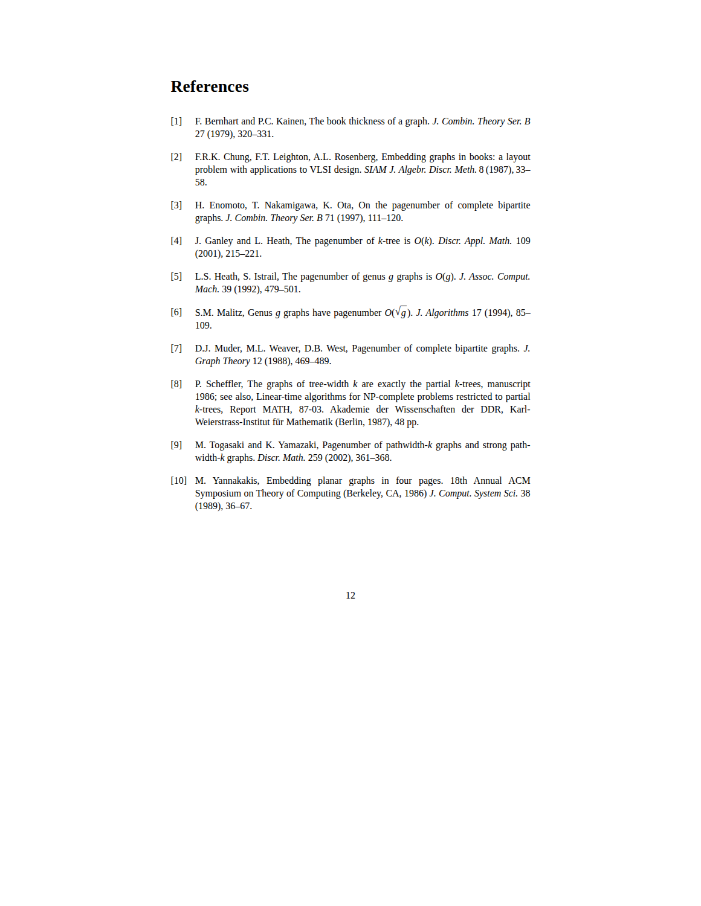References
[1] F. Bernhart and P.C. Kainen, The book thickness of a graph. J. Combin. Theory Ser. B 27 (1979), 320–331.
[2] F.R.K. Chung, F.T. Leighton, A.L. Rosenberg, Embedding graphs in books: a layout problem with applications to VLSI design. SIAM J. Algebr. Discr. Meth. 8 (1987), 33–58.
[3] H. Enomoto, T. Nakamigawa, K. Ota, On the pagenumber of complete bipartite graphs. J. Combin. Theory Ser. B 71 (1997), 111–120.
[4] J. Ganley and L. Heath, The pagenumber of k-tree is O(k). Discr. Appl. Math. 109 (2001), 215–221.
[5] L.S. Heath, S. Istrail, The pagenumber of genus g graphs is O(g). J. Assoc. Comput. Mach. 39 (1992), 479–501.
[6] S.M. Malitz, Genus g graphs have pagenumber O(√g). J. Algorithms 17 (1994), 85–109.
[7] D.J. Muder, M.L. Weaver, D.B. West, Pagenumber of complete bipartite graphs. J. Graph Theory 12 (1988), 469–489.
[8] P. Scheffler, The graphs of tree-width k are exactly the partial k-trees, manuscript 1986; see also, Linear-time algorithms for NP-complete problems restricted to partial k-trees, Report MATH, 87-03. Akademie der Wissenschaften der DDR, Karl-Weierstrass-Institut für Mathematik (Berlin, 1987), 48 pp.
[9] M. Togasaki and K. Yamazaki, Pagenumber of pathwidth-k graphs and strong pathwidth-k graphs. Discr. Math. 259 (2002), 361–368.
[10] M. Yannakakis, Embedding planar graphs in four pages. 18th Annual ACM Symposium on Theory of Computing (Berkeley, CA, 1986) J. Comput. System Sci. 38 (1989), 36–67.
12